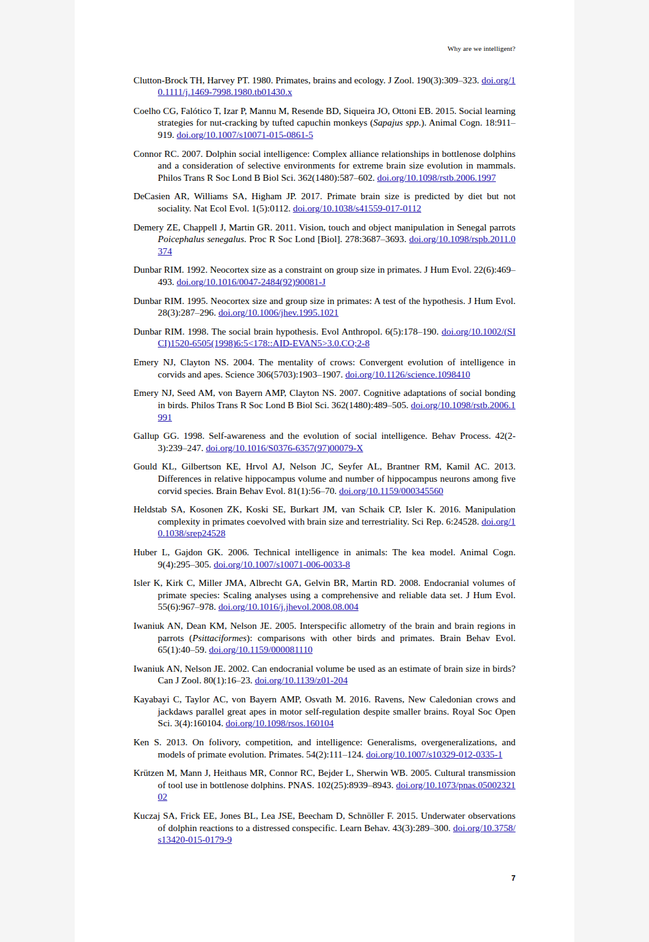Why are we intelligent?
Clutton-Brock TH, Harvey PT. 1980. Primates, brains and ecology. J Zool. 190(3):309–323. doi.org/10.1111/j.1469-7998.1980.tb01430.x
Coelho CG, Falótico T, Izar P, Mannu M, Resende BD, Siqueira JO, Ottoni EB. 2015. Social learning strategies for nut-cracking by tufted capuchin monkeys (Sapajus spp.). Animal Cogn. 18:911–919. doi.org/10.1007/s10071-015-0861-5
Connor RC. 2007. Dolphin social intelligence: Complex alliance relationships in bottlenose dolphins and a consideration of selective environments for extreme brain size evolution in mammals. Philos Trans R Soc Lond B Biol Sci. 362(1480):587–602. doi.org/10.1098/rstb.2006.1997
DeCasien AR, Williams SA, Higham JP. 2017. Primate brain size is predicted by diet but not sociality. Nat Ecol Evol. 1(5):0112. doi.org/10.1038/s41559-017-0112
Demery ZE, Chappell J, Martin GR. 2011. Vision, touch and object manipulation in Senegal parrots Poicephalus senegalus. Proc R Soc Lond [Biol]. 278:3687–3693. doi.org/10.1098/rspb.2011.0374
Dunbar RIM. 1992. Neocortex size as a constraint on group size in primates. J Hum Evol. 22(6):469–493. doi.org/10.1016/0047-2484(92)90081-J
Dunbar RIM. 1995. Neocortex size and group size in primates: A test of the hypothesis. J Hum Evol. 28(3):287–296. doi.org/10.1006/jhev.1995.1021
Dunbar RIM. 1998. The social brain hypothesis. Evol Anthropol. 6(5):178–190. doi.org/10.1002/(SICI)1520-6505(1998)6:5<178::AID-EVAN5>3.0.CO;2-8
Emery NJ, Clayton NS. 2004. The mentality of crows: Convergent evolution of intelligence in corvids and apes. Science 306(5703):1903–1907. doi.org/10.1126/science.1098410
Emery NJ, Seed AM, von Bayern AMP, Clayton NS. 2007. Cognitive adaptations of social bonding in birds. Philos Trans R Soc Lond B Biol Sci. 362(1480):489–505. doi.org/10.1098/rstb.2006.1991
Gallup GG. 1998. Self-awareness and the evolution of social intelligence. Behav Process. 42(2-3):239–247. doi.org/10.1016/S0376-6357(97)00079-X
Gould KL, Gilbertson KE, Hrvol AJ, Nelson JC, Seyfer AL, Brantner RM, Kamil AC. 2013. Differences in relative hippocampus volume and number of hippocampus neurons among five corvid species. Brain Behav Evol. 81(1):56–70. doi.org/10.1159/000345560
Heldstab SA, Kosonen ZK, Koski SE, Burkart JM, van Schaik CP, Isler K. 2016. Manipulation complexity in primates coevolved with brain size and terrestriality. Sci Rep. 6:24528. doi.org/10.1038/srep24528
Huber L, Gajdon GK. 2006. Technical intelligence in animals: The kea model. Animal Cogn. 9(4):295–305. doi.org/10.1007/s10071-006-0033-8
Isler K, Kirk C, Miller JMA, Albrecht GA, Gelvin BR, Martin RD. 2008. Endocranial volumes of primate species: Scaling analyses using a comprehensive and reliable data set. J Hum Evol. 55(6):967–978. doi.org/10.1016/j.jhevol.2008.08.004
Iwaniuk AN, Dean KM, Nelson JE. 2005. Interspecific allometry of the brain and brain regions in parrots (Psittaciformes): comparisons with other birds and primates. Brain Behav Evol. 65(1):40–59. doi.org/10.1159/000081110
Iwaniuk AN, Nelson JE. 2002. Can endocranial volume be used as an estimate of brain size in birds? Can J Zool. 80(1):16–23. doi.org/10.1139/z01-204
Kayabayi C, Taylor AC, von Bayern AMP, Osvath M. 2016. Ravens, New Caledonian crows and jackdaws parallel great apes in motor self-regulation despite smaller brains. Royal Soc Open Sci. 3(4):160104. doi.org/10.1098/rsos.160104
Ken S. 2013. On folivory, competition, and intelligence: Generalisms, overgeneralizations, and models of primate evolution. Primates. 54(2):111–124. doi.org/10.1007/s10329-012-0335-1
Krützen M, Mann J, Heithaus MR, Connor RC, Bejder L, Sherwin WB. 2005. Cultural transmission of tool use in bottlenose dolphins. PNAS. 102(25):8939–8943. doi.org/10.1073/pnas.0500232102
Kuczaj SA, Frick EE, Jones BL, Lea JSE, Beecham D, Schnöller F. 2015. Underwater observations of dolphin reactions to a distressed conspecific. Learn Behav. 43(3):289–300. doi.org/10.3758/s13420-015-0179-9
7